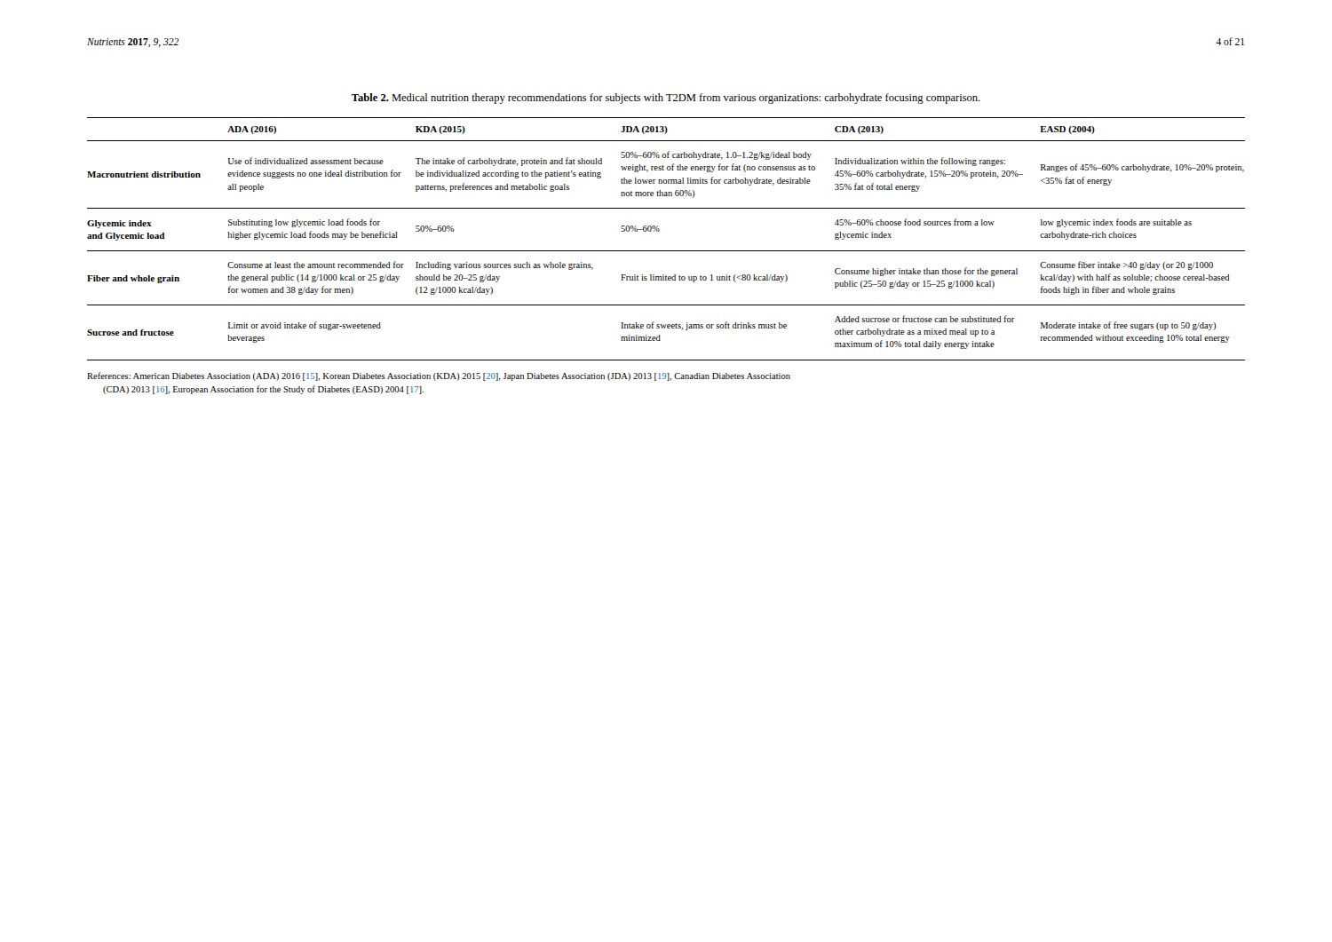Nutrients 2017, 9, 322
4 of 21
Table 2. Medical nutrition therapy recommendations for subjects with T2DM from various organizations: carbohydrate focusing comparison.
| | ADA (2016) | KDA (2015) | JDA (2013) | CDA (2013) | EASD (2004) |
| --- | --- | --- | --- | --- | --- |
| Macronutrient distribution | Use of individualized assessment because evidence suggests no one ideal distribution for all people | The intake of carbohydrate, protein and fat should be individualized according to the patient’s eating patterns, preferences and metabolic goals | 50%–60% of carbohydrate, 1.0–1.2g/kg/ideal body weight, rest of the energy for fat (no consensus as to the lower normal limits for carbohydrate, desirable not more than 60%) | Individualization within the following ranges: 45%–60% carbohydrate, 15%–20% protein, 20%–35% fat of total energy | Ranges of 45%–60% carbohydrate, 10%–20% protein, <35% fat of energy |
| Glycemic index and Glycemic load | Substituting low glycemic load foods for higher glycemic load foods may be beneficial | 50%–60% | 50%–60% | 45%–60% choose food sources from a low glycemic index | low glycemic index foods are suitable as carbohydrate-rich choices |
| Fiber and whole grain | Consume at least the amount recommended for the general public (14 g/1000 kcal or 25 g/day for women and 38 g/day for men) | Including various sources such as whole grains, should be 20–25 g/day (12 g/1000 kcal/day) | Fruit is limited to up to 1 unit (<80 kcal/day) | Consume higher intake than those for the general public (25–50 g/day or 15–25 g/1000 kcal) | Consume fiber intake >40 g/day (or 20 g/1000 kcal/day) with half as soluble; choose cereal-based foods high in fiber and whole grains |
| Sucrose and fructose | Limit or avoid intake of sugar-sweetened beverages | | Intake of sweets, jams or soft drinks must be minimized | Added sucrose or fructose can be substituted for other carbohydrate as a mixed meal up to a maximum of 10% total daily energy intake | Moderate intake of free sugars (up to 50 g/day) recommended without exceeding 10% total energy |
References: American Diabetes Association (ADA) 2016 [15], Korean Diabetes Association (KDA) 2015 [20], Japan Diabetes Association (JDA) 2013 [19], Canadian Diabetes Association (CDA) 2013 [16], European Association for the Study of Diabetes (EASD) 2004 [17].